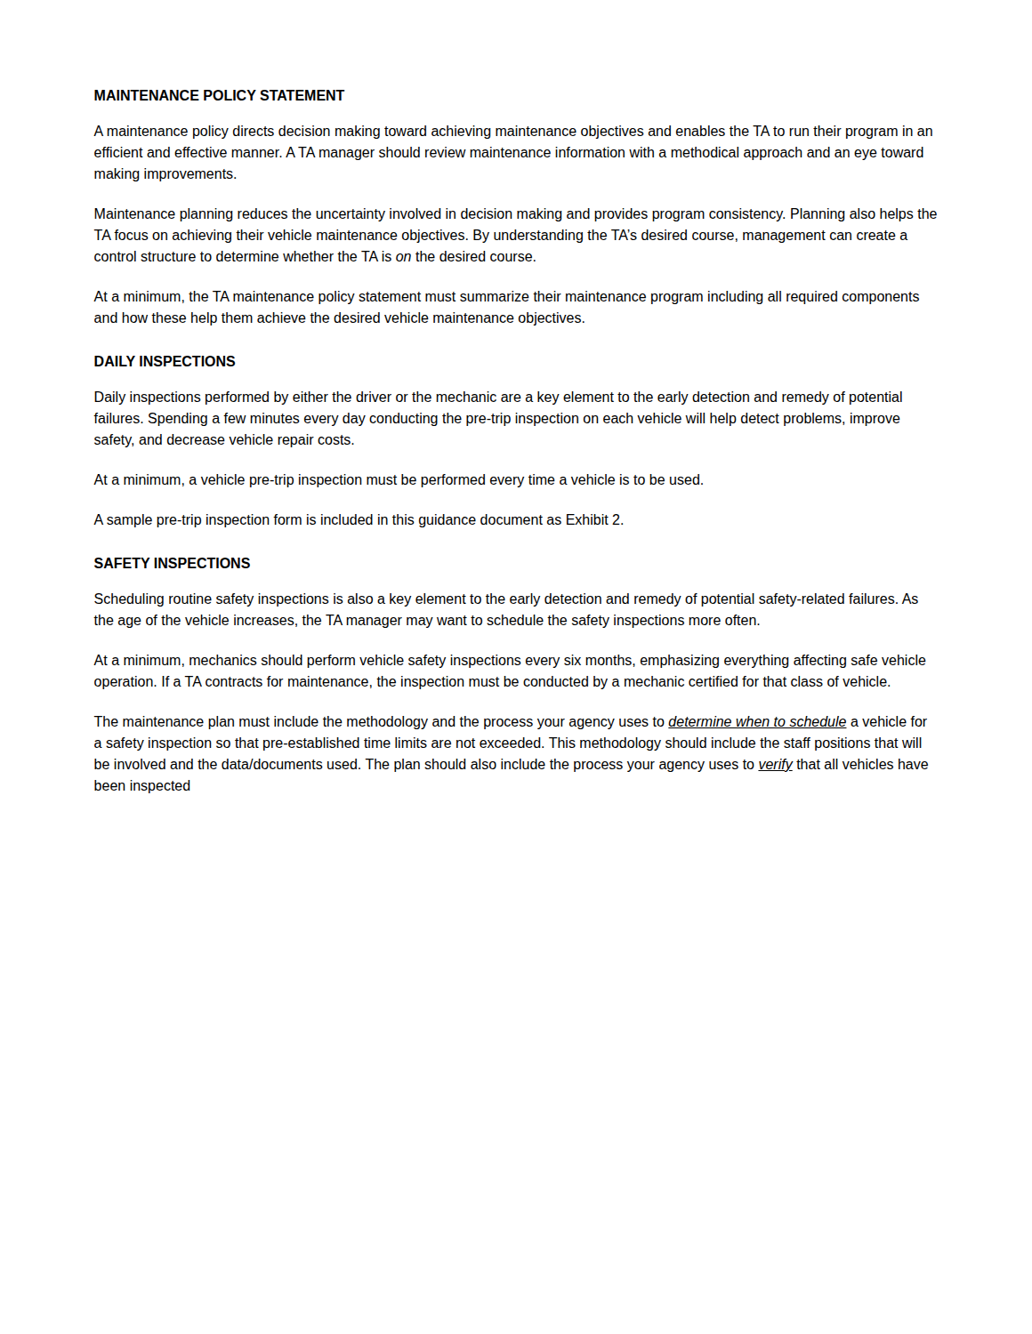Maintenance Policy Statement
A maintenance policy directs decision making toward achieving maintenance objectives and enables the TA to run their program in an efficient and effective manner. A TA manager should review maintenance information with a methodical approach and an eye toward making improvements.
Maintenance planning reduces the uncertainty involved in decision making and provides program consistency. Planning also helps the TA focus on achieving their vehicle maintenance objectives. By understanding the TA’s desired course, management can create a control structure to determine whether the TA is on the desired course.
At a minimum, the TA maintenance policy statement must summarize their maintenance program including all required components and how these help them achieve the desired vehicle maintenance objectives.
Daily Inspections
Daily inspections performed by either the driver or the mechanic are a key element to the early detection and remedy of potential failures. Spending a few minutes every day conducting the pre-trip inspection on each vehicle will help detect problems, improve safety, and decrease vehicle repair costs.
At a minimum, a vehicle pre-trip inspection must be performed every time a vehicle is to be used.
A sample pre-trip inspection form is included in this guidance document as Exhibit 2.
Safety Inspections
Scheduling routine safety inspections is also a key element to the early detection and remedy of potential safety-related failures. As the age of the vehicle increases, the TA manager may want to schedule the safety inspections more often.
At a minimum, mechanics should perform vehicle safety inspections every six months, emphasizing everything affecting safe vehicle operation. If a TA contracts for maintenance, the inspection must be conducted by a mechanic certified for that class of vehicle.
The maintenance plan must include the methodology and the process your agency uses to determine when to schedule a vehicle for a safety inspection so that pre-established time limits are not exceeded. This methodology should include the staff positions that will be involved and the data/documents used. The plan should also include the process your agency uses to verify that all vehicles have been inspected